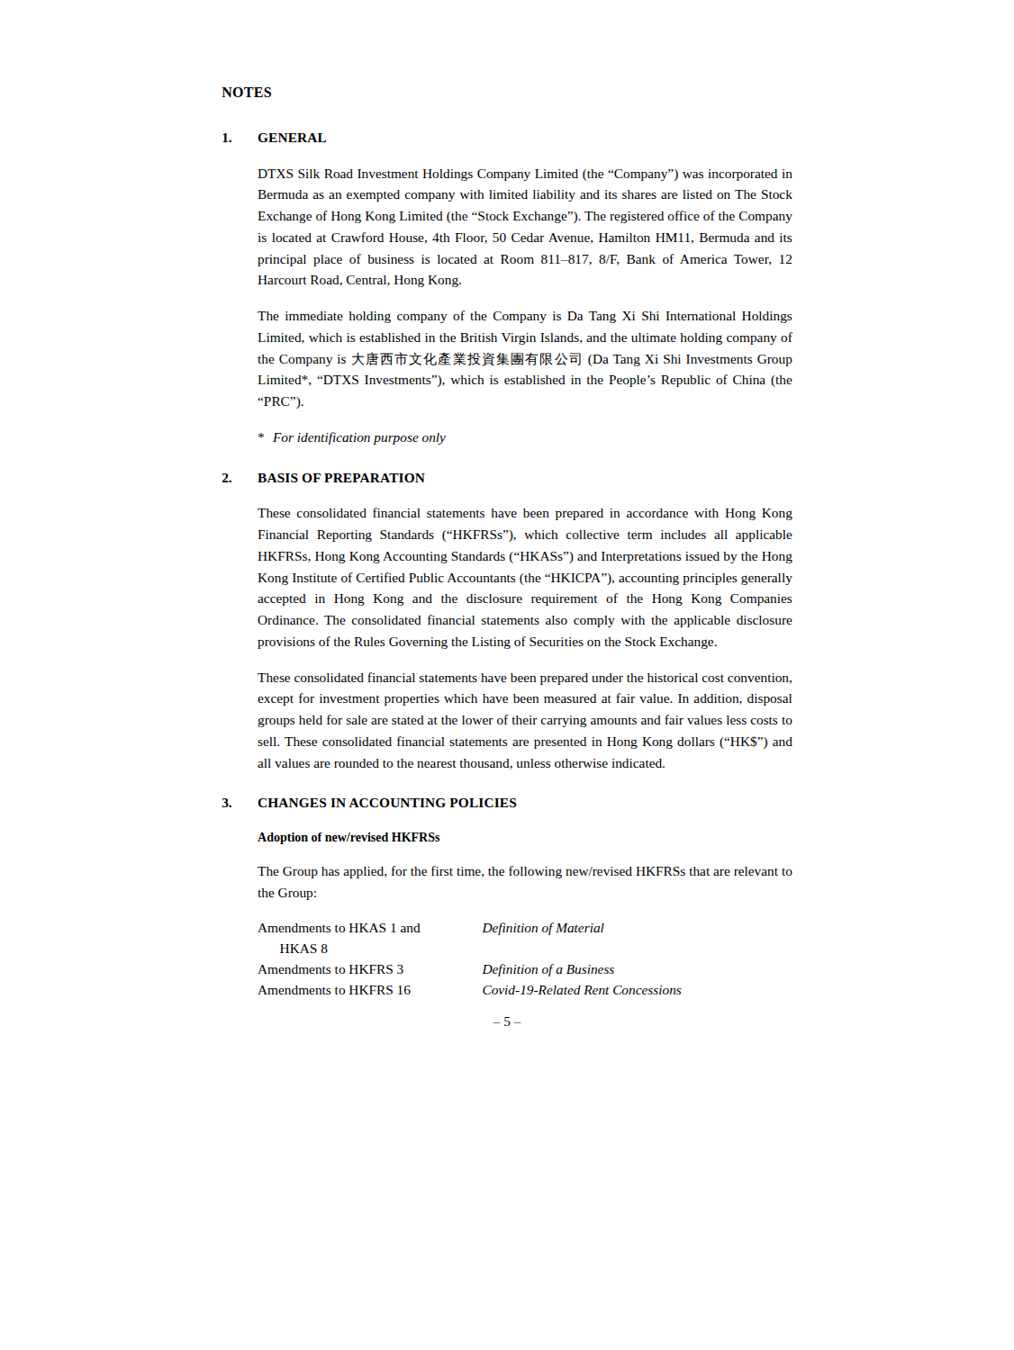NOTES
1.
GENERAL
DTXS Silk Road Investment Holdings Company Limited (the “Company”) was incorporated in Bermuda as an exempted company with limited liability and its shares are listed on The Stock Exchange of Hong Kong Limited (the “Stock Exchange”). The registered office of the Company is located at Crawford House, 4th Floor, 50 Cedar Avenue, Hamilton HM11, Bermuda and its principal place of business is located at Room 811–817, 8/F, Bank of America Tower, 12 Harcourt Road, Central, Hong Kong.
The immediate holding company of the Company is Da Tang Xi Shi International Holdings Limited, which is established in the British Virgin Islands, and the ultimate holding company of the Company is 大唐西市文化產業投資集團有限公司 (Da Tang Xi Shi Investments Group Limited*, “DTXS Investments”), which is established in the People’s Republic of China (the “PRC”).
*For identification purpose only
2.
BASIS OF PREPARATION
These consolidated financial statements have been prepared in accordance with Hong Kong Financial Reporting Standards (“HKFRSs”), which collective term includes all applicable HKFRSs, Hong Kong Accounting Standards (“HKASs”) and Interpretations issued by the Hong Kong Institute of Certified Public Accountants (the “HKICPA”), accounting principles generally accepted in Hong Kong and the disclosure requirement of the Hong Kong Companies Ordinance. The consolidated financial statements also comply with the applicable disclosure provisions of the Rules Governing the Listing of Securities on the Stock Exchange.
These consolidated financial statements have been prepared under the historical cost convention, except for investment properties which have been measured at fair value. In addition, disposal groups held for sale are stated at the lower of their carrying amounts and fair values less costs to sell. These consolidated financial statements are presented in Hong Kong dollars (“HK$”) and all values are rounded to the nearest thousand, unless otherwise indicated.
3.
CHANGES IN ACCOUNTING POLICIES
Adoption of new/revised HKFRSs
The Group has applied, for the first time, the following new/revised HKFRSs that are relevant to the Group:
| Amendments to HKAS 1 and HKAS 8 | Definition of Material |
| Amendments to HKFRS 3 | Definition of a Business |
| Amendments to HKFRS 16 | Covid-19-Related Rent Concessions |
– 5 –